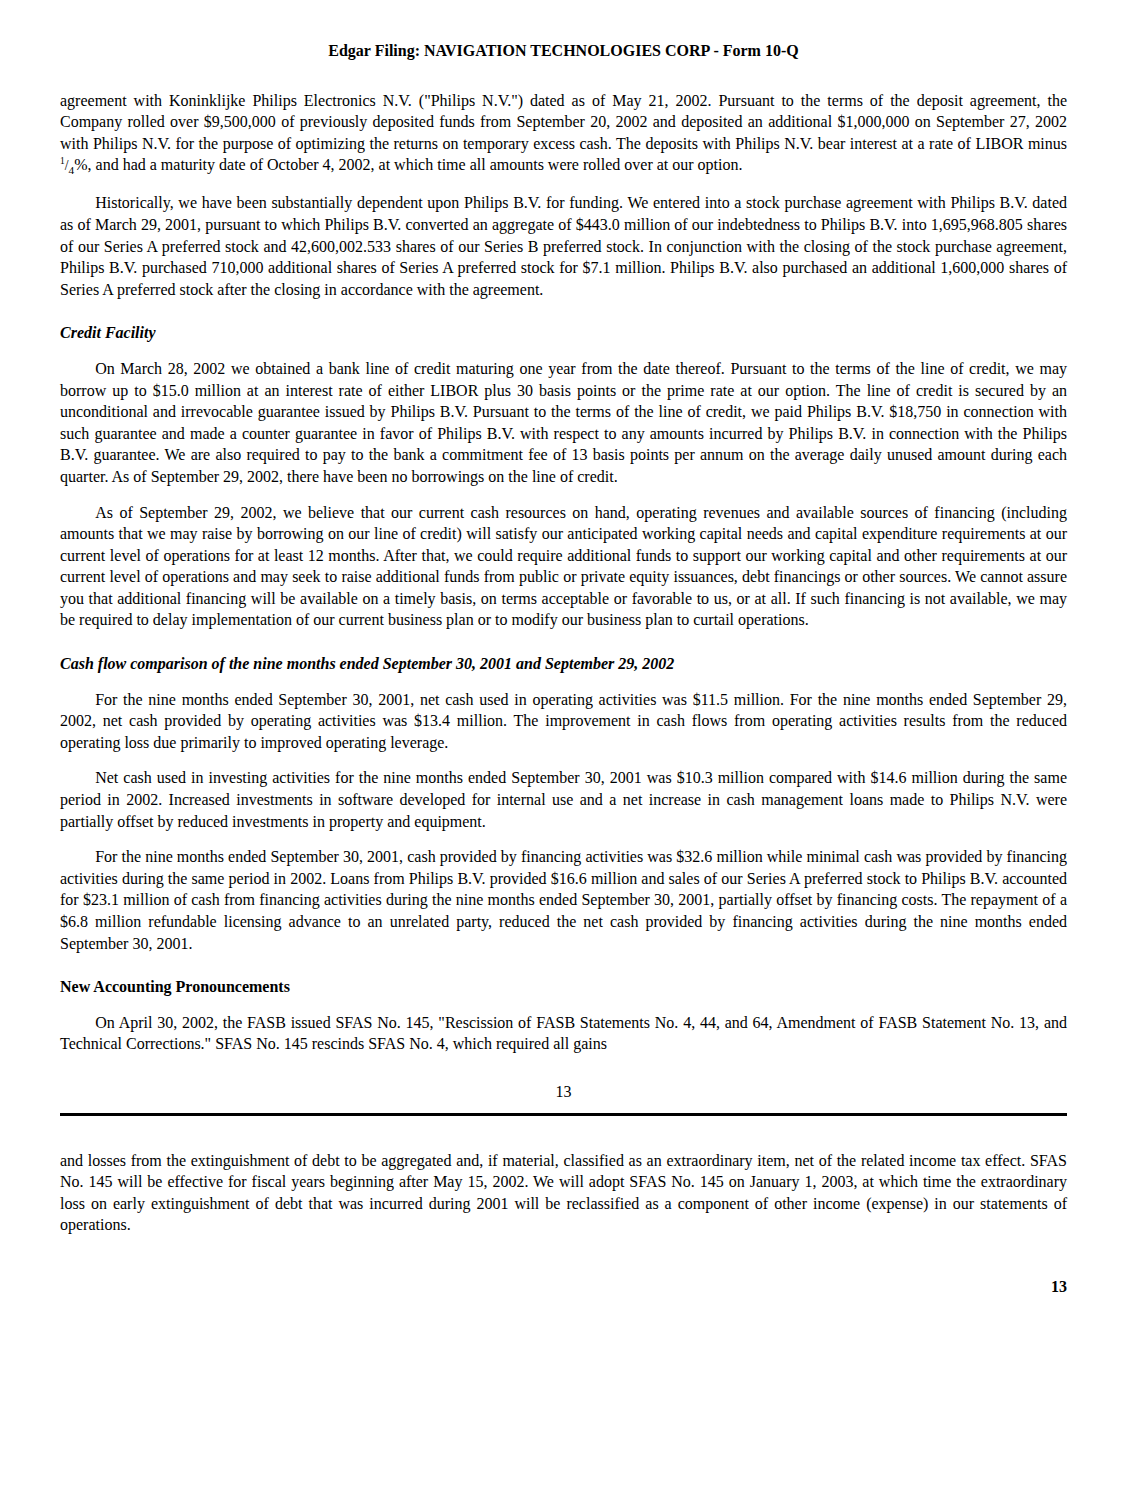Edgar Filing: NAVIGATION TECHNOLOGIES CORP - Form 10-Q
agreement with Koninklijke Philips Electronics N.V. ("Philips N.V.") dated as of May 21, 2002. Pursuant to the terms of the deposit agreement, the Company rolled over $9,500,000 of previously deposited funds from September 20, 2002 and deposited an additional $1,000,000 on September 27, 2002 with Philips N.V. for the purpose of optimizing the returns on temporary excess cash. The deposits with Philips N.V. bear interest at a rate of LIBOR minus 1/4%, and had a maturity date of October 4, 2002, at which time all amounts were rolled over at our option.
Historically, we have been substantially dependent upon Philips B.V. for funding. We entered into a stock purchase agreement with Philips B.V. dated as of March 29, 2001, pursuant to which Philips B.V. converted an aggregate of $443.0 million of our indebtedness to Philips B.V. into 1,695,968.805 shares of our Series A preferred stock and 42,600,002.533 shares of our Series B preferred stock. In conjunction with the closing of the stock purchase agreement, Philips B.V. purchased 710,000 additional shares of Series A preferred stock for $7.1 million. Philips B.V. also purchased an additional 1,600,000 shares of Series A preferred stock after the closing in accordance with the agreement.
Credit Facility
On March 28, 2002 we obtained a bank line of credit maturing one year from the date thereof. Pursuant to the terms of the line of credit, we may borrow up to $15.0 million at an interest rate of either LIBOR plus 30 basis points or the prime rate at our option. The line of credit is secured by an unconditional and irrevocable guarantee issued by Philips B.V. Pursuant to the terms of the line of credit, we paid Philips B.V. $18,750 in connection with such guarantee and made a counter guarantee in favor of Philips B.V. with respect to any amounts incurred by Philips B.V. in connection with the Philips B.V. guarantee. We are also required to pay to the bank a commitment fee of 13 basis points per annum on the average daily unused amount during each quarter. As of September 29, 2002, there have been no borrowings on the line of credit.
As of September 29, 2002, we believe that our current cash resources on hand, operating revenues and available sources of financing (including amounts that we may raise by borrowing on our line of credit) will satisfy our anticipated working capital needs and capital expenditure requirements at our current level of operations for at least 12 months. After that, we could require additional funds to support our working capital and other requirements at our current level of operations and may seek to raise additional funds from public or private equity issuances, debt financings or other sources. We cannot assure you that additional financing will be available on a timely basis, on terms acceptable or favorable to us, or at all. If such financing is not available, we may be required to delay implementation of our current business plan or to modify our business plan to curtail operations.
Cash flow comparison of the nine months ended September 30, 2001 and September 29, 2002
For the nine months ended September 30, 2001, net cash used in operating activities was $11.5 million. For the nine months ended September 29, 2002, net cash provided by operating activities was $13.4 million. The improvement in cash flows from operating activities results from the reduced operating loss due primarily to improved operating leverage.
Net cash used in investing activities for the nine months ended September 30, 2001 was $10.3 million compared with $14.6 million during the same period in 2002. Increased investments in software developed for internal use and a net increase in cash management loans made to Philips N.V. were partially offset by reduced investments in property and equipment.
For the nine months ended September 30, 2001, cash provided by financing activities was $32.6 million while minimal cash was provided by financing activities during the same period in 2002. Loans from Philips B.V. provided $16.6 million and sales of our Series A preferred stock to Philips B.V. accounted for $23.1 million of cash from financing activities during the nine months ended September 30, 2001, partially offset by financing costs. The repayment of a $6.8 million refundable licensing advance to an unrelated party, reduced the net cash provided by financing activities during the nine months ended September 30, 2001.
New Accounting Pronouncements
On April 30, 2002, the FASB issued SFAS No. 145, "Rescission of FASB Statements No. 4, 44, and 64, Amendment of FASB Statement No. 13, and Technical Corrections." SFAS No. 145 rescinds SFAS No. 4, which required all gains
13
and losses from the extinguishment of debt to be aggregated and, if material, classified as an extraordinary item, net of the related income tax effect. SFAS No. 145 will be effective for fiscal years beginning after May 15, 2002. We will adopt SFAS No. 145 on January 1, 2003, at which time the extraordinary loss on early extinguishment of debt that was incurred during 2001 will be reclassified as a component of other income (expense) in our statements of operations.
13